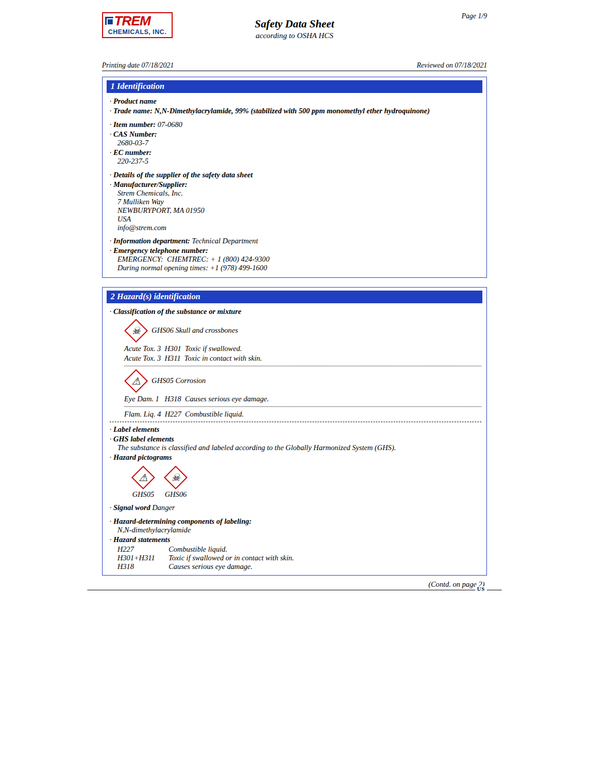TREM
CHEMICALS, INC.
Page 1/9
Safety Data Sheet
according to OSHA HCS
Printing date 07/18/2021 Reviewed on 07/18/2021
1 Identification
· Product name
· Trade name: N,N-Dimethylacrylamide, 99% (stabilized with 500 ppm monomethyl ether hydroquinone)
· Item number: 07-0680
· CAS Number:
2680-03-7
· EC number:
220-237-5
· Details of the supplier of the safety data sheet
· Manufacturer/Supplier:
Strem Chemicals, Inc.
7 Mulliken Way
NEWBURYPORT, MA 01950
USA
info@strem.com
· Information department: Technical Department
· Emergency telephone number:
EMERGENCY: CHEMTREC: + 1 (800) 424-9300
During normal opening times: +1 (978) 499-1600
2 Hazard(s) identification
· Classification of the substance or mixture
☠
GHS06 Skull and crossbones
Acute Tox. 3 H301 Toxic if swallowed.
Acute Tox. 3 H311 Toxic in contact with skin.
⚠
GHS05 Corrosion
Eye Dam. 1 H318 Causes serious eye damage.
Flam. Liq. 4 H227 Combustible liquid.
· Label elements
· GHS label elements
The substance is classified and labeled according to the Globally Harmonized System (GHS).
· Hazard pictograms
⚠
GHS05
☠
GHS06
· Signal word Danger
· Hazard-determining components of labeling:
N,N-dimethylacrylamide
· Hazard statements
H227 Combustible liquid.
H301+H311 Toxic if swallowed or in contact with skin.
H318 Causes serious eye damage.
(Contd. on page 2)
US